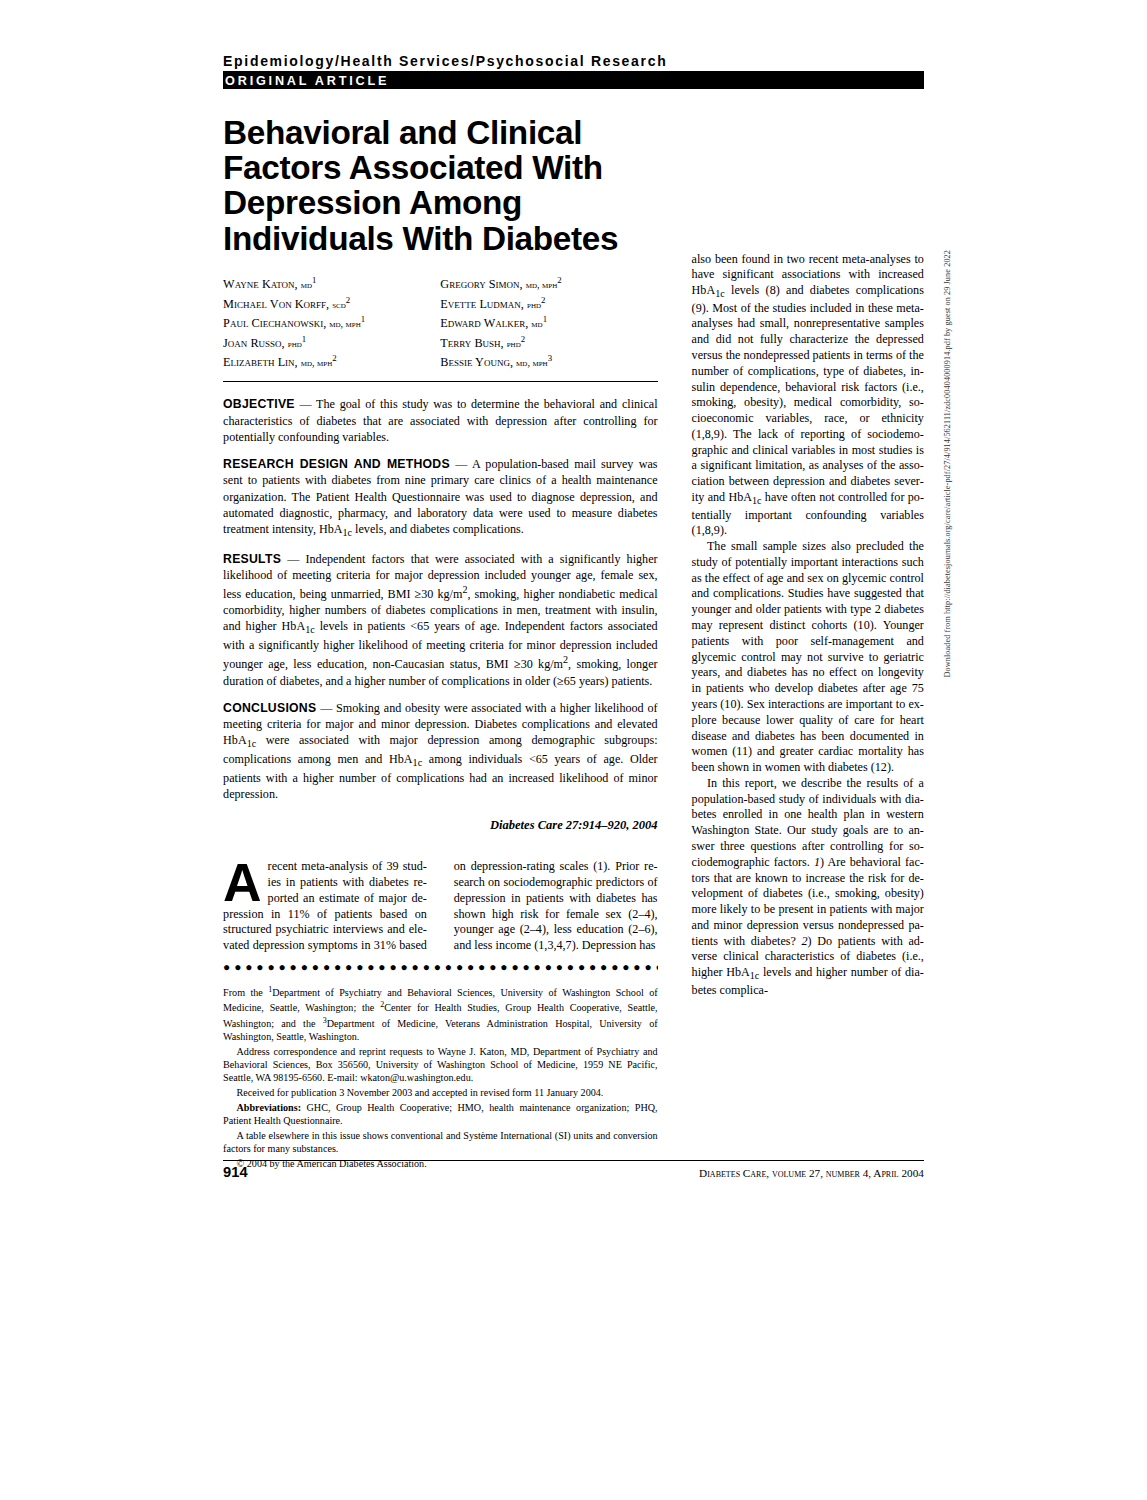Epidemiology/Health Services/Psychosocial Research
ORIGINAL ARTICLE
Behavioral and Clinical Factors Associated With Depression Among Individuals With Diabetes
Wayne Katon, md1
Michael Von Korff, scd2
Paul Ciechanowski, md, mph1
Joan Russo, phd1
Elizabeth Lin, md, mph2
Gregory Simon, md, mph2
Evette Ludman, phd2
Edward Walker, md1
Terry Bush, phd2
Bessie Young, md, mph3
OBJECTIVE — The goal of this study was to determine the behavioral and clinical characteristics of diabetes that are associated with depression after controlling for potentially confounding variables.
RESEARCH DESIGN AND METHODS — A population-based mail survey was sent to patients with diabetes from nine primary care clinics of a health maintenance organization. The Patient Health Questionnaire was used to diagnose depression, and automated diagnostic, pharmacy, and laboratory data were used to measure diabetes treatment intensity, HbA1c levels, and diabetes complications.
RESULTS — Independent factors that were associated with a significantly higher likelihood of meeting criteria for major depression included younger age, female sex, less education, being unmarried, BMI ≥30 kg/m2, smoking, higher nondiabetic medical comorbidity, higher numbers of diabetes complications in men, treatment with insulin, and higher HbA1c levels in patients <65 years of age. Independent factors associated with a significantly higher likelihood of meeting criteria for minor depression included younger age, less education, non-Caucasian status, BMI ≥30 kg/m2, smoking, longer duration of diabetes, and a higher number of complications in older (≥65 years) patients.
CONCLUSIONS — Smoking and obesity were associated with a higher likelihood of meeting criteria for major and minor depression. Diabetes complications and elevated HbA1c were associated with major depression among demographic subgroups: complications among men and HbA1c among individuals <65 years of age. Older patients with a higher number of complications had an increased likelihood of minor depression.
Diabetes Care 27:914–920, 2004
Arecent meta-analysis of 39 studies in patients with diabetes reported an estimate of major depression in 11% of patients based on structured psychiatric interviews and elevated depression symptoms in 31% based on depression-rating scales (1). Prior research on sociodemographic predictors of depression in patients with diabetes has shown high risk for female sex (2–4), younger age (2–4), less education (2–6), and less income (1,3,4,7). Depression has
●●●●●●●●●●●●●●●●●●●●●●●●●●●●●●●●●●●●●●●●●●●●●●●●
From the 1Department of Psychiatry and Behavioral Sciences, University of Washington School of Medicine, Seattle, Washington; the 2Center for Health Studies, Group Health Cooperative, Seattle, Washington; and the 3Department of Medicine, Veterans Administration Hospital, University of Washington, Seattle, Washington.
Address correspondence and reprint requests to Wayne J. Katon, MD, Department of Psychiatry and Behavioral Sciences, Box 356560, University of Washington School of Medicine, 1959 NE Pacific, Seattle, WA 98195-6560. E-mail: wkaton@u.washington.edu.
Received for publication 3 November 2003 and accepted in revised form 11 January 2004.
Abbreviations: GHC, Group Health Cooperative; HMO, health maintenance organization; PHQ, Patient Health Questionnaire.
A table elsewhere in this issue shows conventional and Système International (SI) units and conversion factors for many substances.
© 2004 by the American Diabetes Association.
also been found in two recent meta-analyses to have significant associations with increased HbA1c levels (8) and diabetes complications (9). Most of the studies included in these meta-analyses had small, nonrepresentative samples and did not fully characterize the depressed versus the nondepressed patients in terms of the number of complications, type of diabetes, insulin dependence, behavioral risk factors (i.e., smoking, obesity), medical comorbidity, socioeconomic variables, race, or ethnicity (1,8,9). The lack of reporting of sociodemographic and clinical variables in most studies is a significant limitation, as analyses of the association between depression and diabetes severity and HbA1c have often not controlled for potentially important confounding variables (1,8,9).
The small sample sizes also precluded the study of potentially important interactions such as the effect of age and sex on glycemic control and complications. Studies have suggested that younger and older patients with type 2 diabetes may represent distinct cohorts (10). Younger patients with poor self-management and glycemic control may not survive to geriatric years, and diabetes has no effect on longevity in patients who develop diabetes after age 75 years (10). Sex interactions are important to explore because lower quality of care for heart disease and diabetes has been documented in women (11) and greater cardiac mortality has been shown in women with diabetes (12).
In this report, we describe the results of a population-based study of individuals with diabetes enrolled in one health plan in western Washington State. Our study goals are to answer three questions after controlling for sociodemographic factors. 1) Are behavioral factors that are known to increase the risk for development of diabetes (i.e., smoking, obesity) more likely to be present in patients with major and minor depression versus nondepressed patients with diabetes? 2) Do patients with adverse clinical characteristics of diabetes (i.e., higher HbA1c levels and higher number of diabetes complica-
Downloaded from http://diabetesjournals.org/care/article-pdf/27/4/914/562111/zdc00404000914.pdf by guest on 29 June 2022
914
Diabetes Care, volume 27, number 4, April 2004